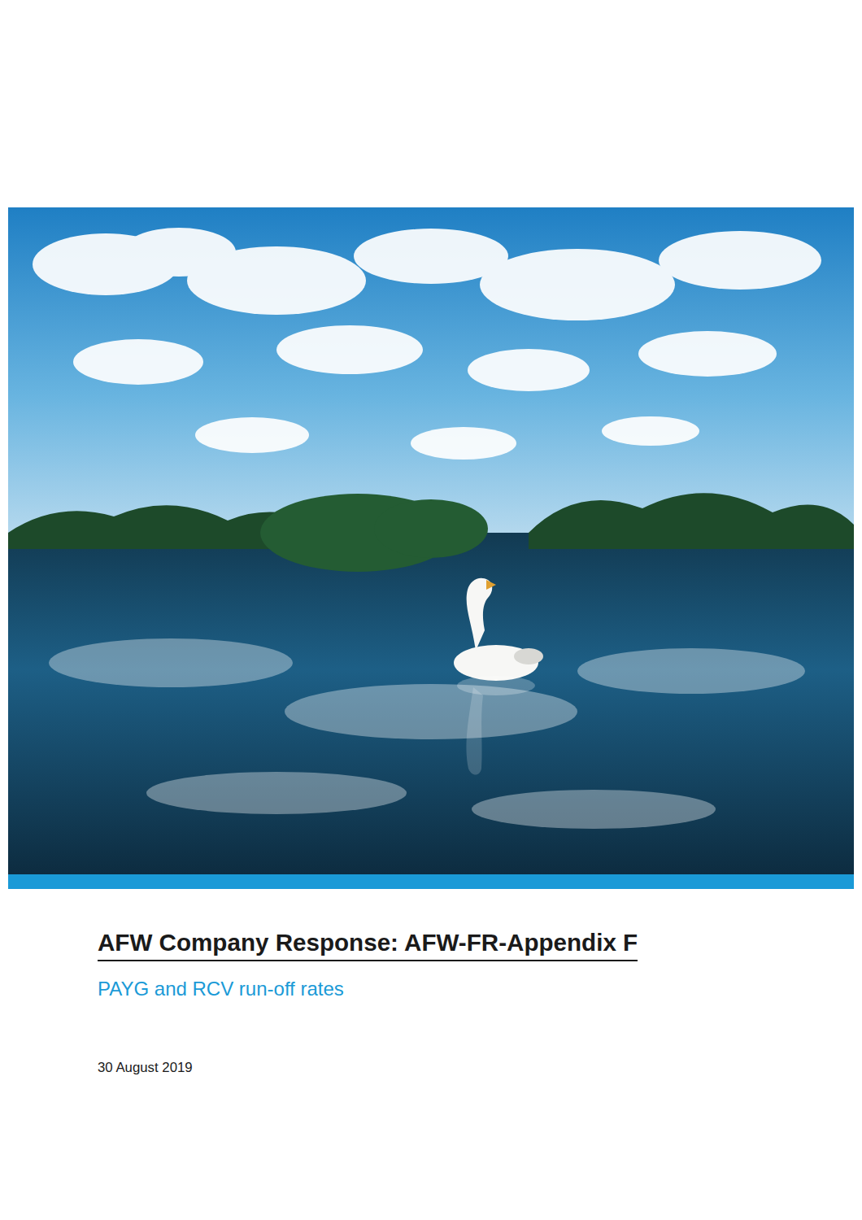AFW Company Response: AFW-FR-Appendix F
PAYG and RCV run-off rates
30 August 2019